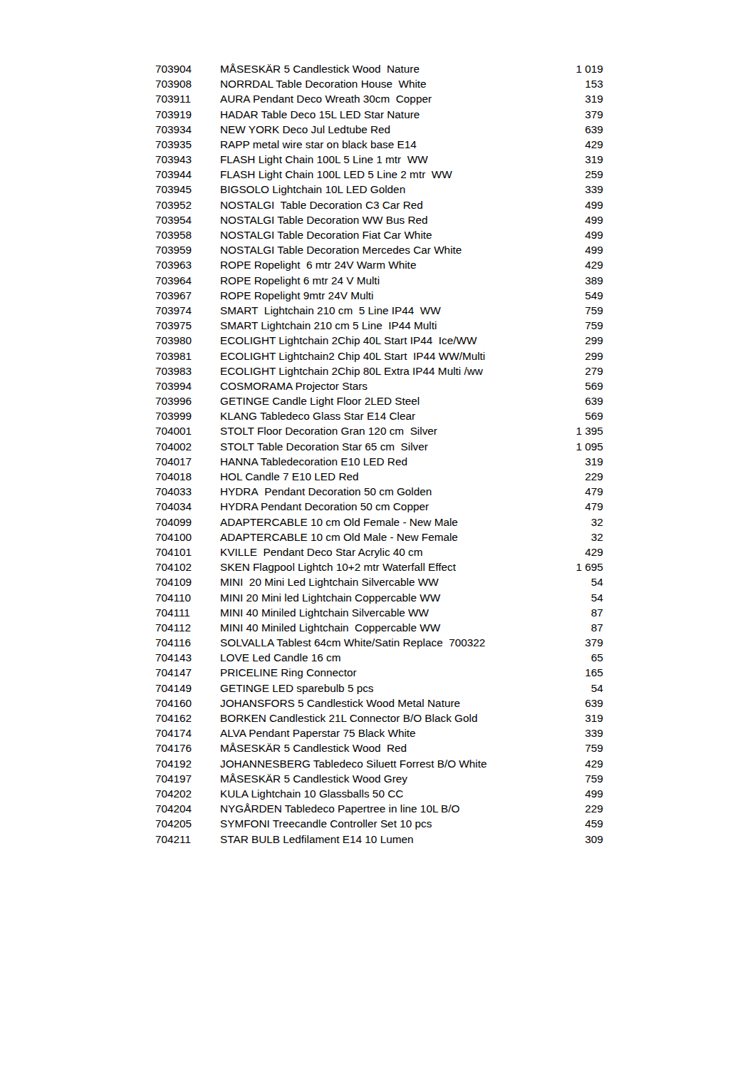| 703904 | MÅSESKÄR 5 Candlestick Wood Nature | 1 019 |
| 703908 | NORRDAL Table Decoration House White | 153 |
| 703911 | AURA Pendant Deco Wreath 30cm Copper | 319 |
| 703919 | HADAR Table Deco 15L LED Star Nature | 379 |
| 703934 | NEW YORK Deco Jul Ledtube Red | 639 |
| 703935 | RAPP metal wire star on black base E14 | 429 |
| 703943 | FLASH Light Chain 100L 5 Line 1 mtr WW | 319 |
| 703944 | FLASH Light Chain 100L LED 5 Line 2 mtr WW | 259 |
| 703945 | BIGSOLO Lightchain 10L LED Golden | 339 |
| 703952 | NOSTALGI Table Decoration C3 Car Red | 499 |
| 703954 | NOSTALGI Table Decoration WW Bus Red | 499 |
| 703958 | NOSTALGI Table Decoration Fiat Car White | 499 |
| 703959 | NOSTALGI Table Decoration Mercedes Car White | 499 |
| 703963 | ROPE Ropelight 6 mtr 24V Warm White | 429 |
| 703964 | ROPE Ropelight 6 mtr 24 V Multi | 389 |
| 703967 | ROPE Ropelight 9mtr 24V Multi | 549 |
| 703974 | SMART Lightchain 210 cm 5 Line IP44 WW | 759 |
| 703975 | SMART Lightchain 210 cm 5 Line IP44 Multi | 759 |
| 703980 | ECOLIGHT Lightchain 2Chip 40L Start IP44 Ice/WW | 299 |
| 703981 | ECOLIGHT Lightchain2 Chip 40L Start IP44 WW/Multi | 299 |
| 703983 | ECOLIGHT Lightchain 2Chip 80L Extra IP44 Multi /ww | 279 |
| 703994 | COSMORAMA Projector Stars | 569 |
| 703996 | GETINGE Candle Light Floor 2LED Steel | 639 |
| 703999 | KLANG Tabledeco Glass Star E14 Clear | 569 |
| 704001 | STOLT Floor Decoration Gran 120 cm Silver | 1 395 |
| 704002 | STOLT Table Decoration Star 65 cm Silver | 1 095 |
| 704017 | HANNA Tabledecoration E10 LED Red | 319 |
| 704018 | HOL Candle 7 E10 LED Red | 229 |
| 704033 | HYDRA Pendant Decoration 50 cm Golden | 479 |
| 704034 | HYDRA Pendant Decoration 50 cm Copper | 479 |
| 704099 | ADAPTERCABLE 10 cm Old Female - New Male | 32 |
| 704100 | ADAPTERCABLE 10 cm Old Male - New Female | 32 |
| 704101 | KVILLE Pendant Deco Star Acrylic 40 cm | 429 |
| 704102 | SKEN Flagpool Lightch 10+2 mtr Waterfall Effect | 1 695 |
| 704109 | MINI 20 Mini Led Lightchain Silvercable WW | 54 |
| 704110 | MINI 20 Mini led Lightchain Coppercable WW | 54 |
| 704111 | MINI 40 Miniled Lightchain Silvercable WW | 87 |
| 704112 | MINI 40 Miniled Lightchain Coppercable WW | 87 |
| 704116 | SOLVALLA Tablest 64cm White/Satin Replace 700322 | 379 |
| 704143 | LOVE Led Candle 16 cm | 65 |
| 704147 | PRICELINE Ring Connector | 165 |
| 704149 | GETINGE LED sparebulb 5 pcs | 54 |
| 704160 | JOHANSFORS 5 Candlestick Wood Metal Nature | 639 |
| 704162 | BORKEN Candlestick 21L Connector B/O Black Gold | 319 |
| 704174 | ALVA Pendant Paperstar 75 Black White | 339 |
| 704176 | MÅSESKÄR 5 Candlestick Wood Red | 759 |
| 704192 | JOHANNESBERG Tabledeco Siluett Forrest B/O White | 429 |
| 704197 | MÅSESKÄR 5 Candlestick Wood Grey | 759 |
| 704202 | KULA Lightchain 10 Glassballs 50 CC | 499 |
| 704204 | NYGÅRDEN Tabledeco Papertree in line 10L B/O | 229 |
| 704205 | SYMFONI Treecandle Controller Set 10 pcs | 459 |
| 704211 | STAR BULB Ledfilament E14 10 Lumen | 309 |